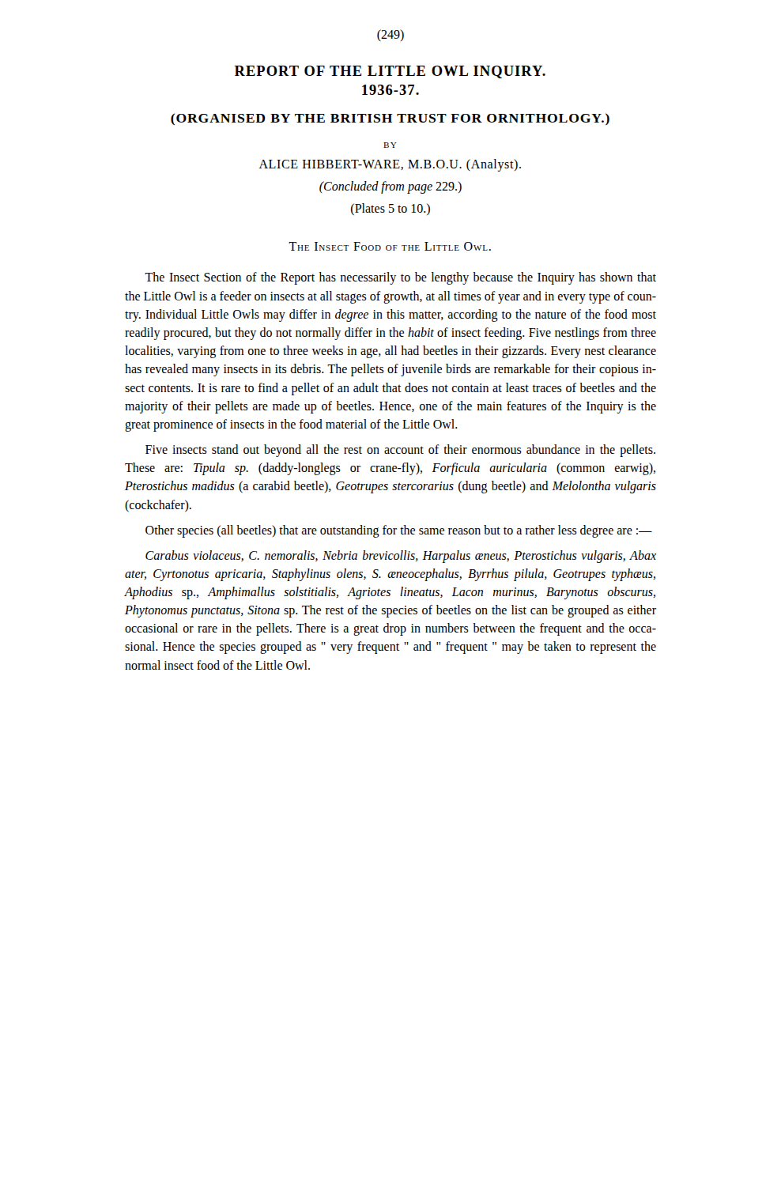(249)
Report of the Little Owl Inquiry.
1936-37.
(Organised by the British Trust for Ornithology.)
BY
ALICE HIBBERT-WARE, M.B.O.U. (Analyst).
(Concluded from page 229.)
(Plates 5 to 10.)
The Insect Food of the Little Owl.
The Insect Section of the Report has necessarily to be lengthy because the Inquiry has shown that the Little Owl is a feeder on insects at all stages of growth, at all times of year and in every type of country. Individual Little Owls may differ in degree in this matter, according to the nature of the food most readily procured, but they do not normally differ in the habit of insect feeding. Five nestlings from three localities, varying from one to three weeks in age, all had beetles in their gizzards. Every nest clearance has revealed many insects in its debris. The pellets of juvenile birds are remarkable for their copious insect contents. It is rare to find a pellet of an adult that does not contain at least traces of beetles and the majority of their pellets are made up of beetles. Hence, one of the main features of the Inquiry is the great prominence of insects in the food material of the Little Owl.
Five insects stand out beyond all the rest on account of their enormous abundance in the pellets. These are: Tipula sp. (daddy-longlegs or crane-fly), Forficula auricularia (common earwig), Pterostichus madidus (a carabid beetle), Geotrupes stercorarius (dung beetle) and Melolontha vulgaris (cockchafer).
Other species (all beetles) that are outstanding for the same reason but to a rather less degree are :—
Carabus violaceus, C. nemoralis, Nebria brevicollis, Harpalus æneus, Pterostichus vulgaris, Abax ater, Cyrtonotus apricaria, Staphylinus olens, S. æneocephalus, Byrrhus pilula, Geotrupes typhæus, Aphodius sp., Amphimallus solstitialis, Agriotes lineatus, Lacon murinus, Barynotus obscurus, Phytonomus punctatus, Sitona sp. The rest of the species of beetles on the list can be grouped as either occasional or rare in the pellets. There is a great drop in numbers between the frequent and the occasional. Hence the species grouped as " very frequent " and " frequent " may be taken to represent the normal insect food of the Little Owl.